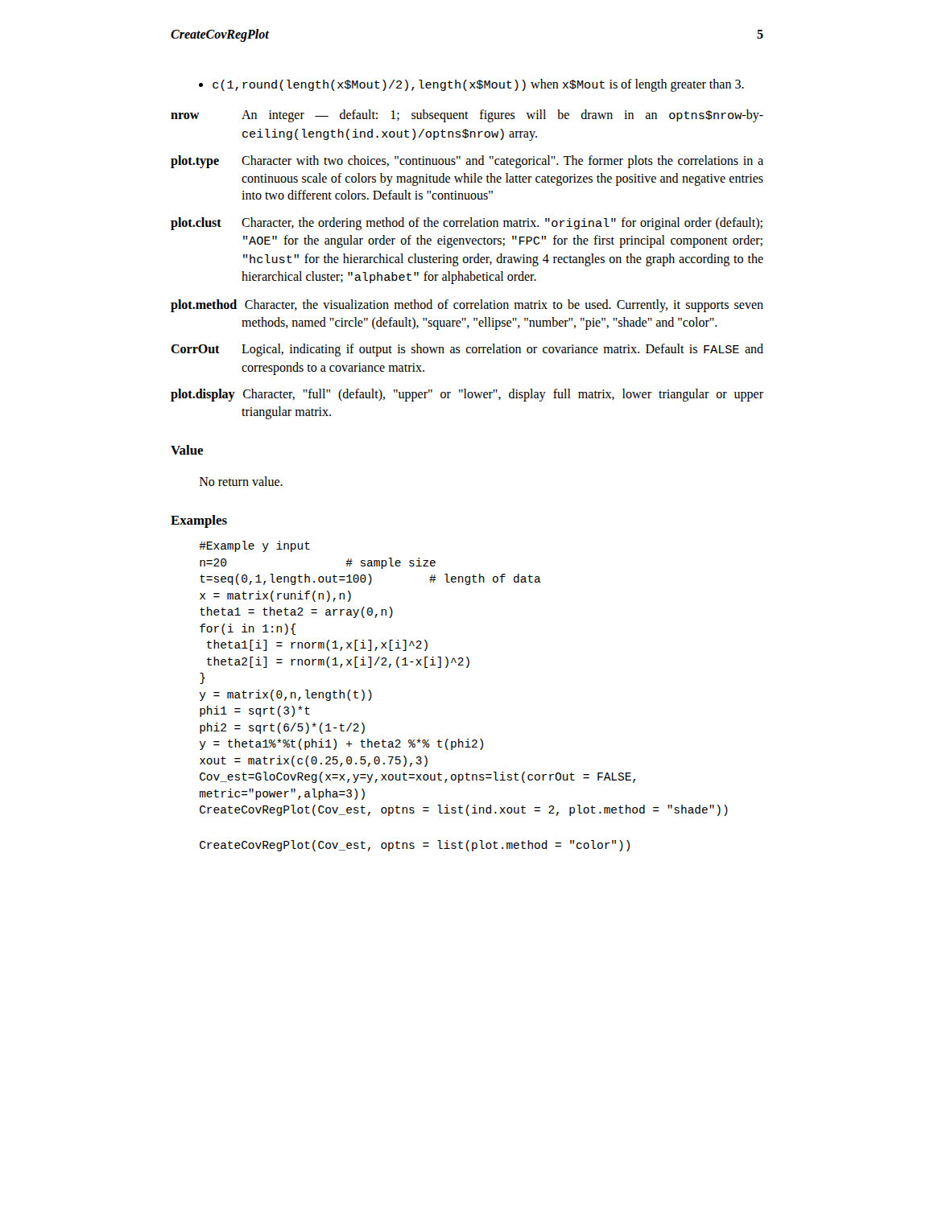CreateCovRegPlot 5
c(1,round(length(x$Mout)/2),length(x$Mout)) when x$Mout is of length greater than 3.
nrow
An integer — default: 1; subsequent figures will be drawn in an optns$nrow-by-ceiling(length(ind.xout)/optns$nrow) array.
plot.type
Character with two choices, "continuous" and "categorical". The former plots the correlations in a continuous scale of colors by magnitude while the latter categorizes the positive and negative entries into two different colors. Default is "continuous"
plot.clust
Character, the ordering method of the correlation matrix. "original" for original order (default); "AOE" for the angular order of the eigenvectors; "FPC" for the first principal component order; "hclust" for the hierarchical clustering order, drawing 4 rectangles on the graph according to the hierarchical cluster; "alphabet" for alphabetical order.
plot.method
Character, the visualization method of correlation matrix to be used. Currently, it supports seven methods, named "circle" (default), "square", "ellipse", "number", "pie", "shade" and "color".
CorrOut
Logical, indicating if output is shown as correlation or covariance matrix. Default is FALSE and corresponds to a covariance matrix.
plot.display
Character, "full" (default), "upper" or "lower", display full matrix, lower triangular or upper triangular matrix.
Value
No return value.
Examples
#Example y input
n=20                 # sample size
t=seq(0,1,length.out=100)        # length of data
x = matrix(runif(n),n)
theta1 = theta2 = array(0,n)
for(i in 1:n){
 theta1[i] = rnorm(1,x[i],x[i]^2)
 theta2[i] = rnorm(1,x[i]/2,(1-x[i])^2)
}
y = matrix(0,n,length(t))
phi1 = sqrt(3)*t
phi2 = sqrt(6/5)*(1-t/2)
y = theta1%*%t(phi1) + theta2 %*% t(phi2)
xout = matrix(c(0.25,0.5,0.75),3)
Cov_est=GloCovReg(x=x,y=y,xout=xout,optns=list(corrOut = FALSE, metric="power",alpha=3))
CreateCovRegPlot(Cov_est, optns = list(ind.xout = 2, plot.method = "shade"))
CreateCovRegPlot(Cov_est, optns = list(plot.method = "color"))